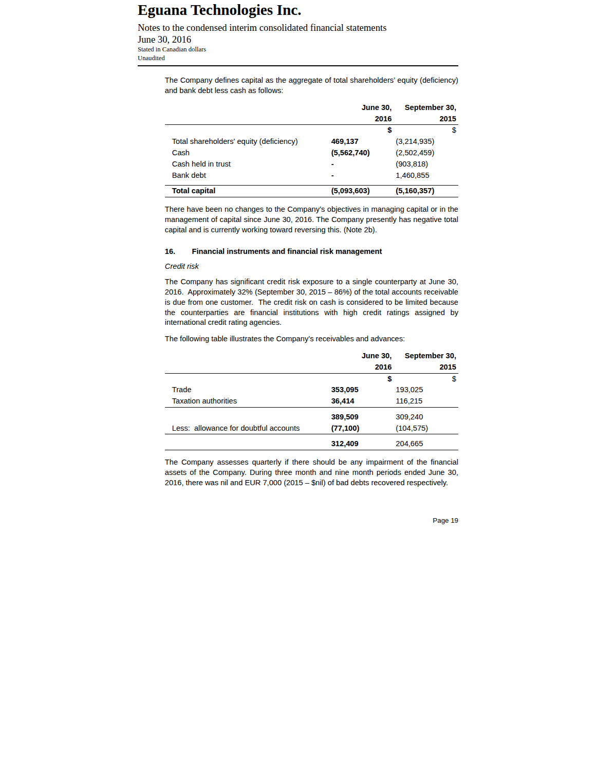Eguana Technologies Inc.
Notes to the condensed interim consolidated financial statements
June 30, 2016
Stated in Canadian dollars
Unaudited
The Company defines capital as the aggregate of total shareholders’ equity (deficiency) and bank debt less cash as follows:
| | June 30, | September 30, |
| --- | --- | --- |
| | 2016 | 2015 |
| | $ | $ |
| Total shareholders' equity (deficiency) | 469,137 | (3,214,935) |
| Cash | (5,562,740) | (2,502,459) |
| Cash held in trust | - | (903,818) |
| Bank debt | - | 1,460,855 |
| Total capital | (5,093,603) | (5,160,357) |
There have been no changes to the Company’s objectives in managing capital or in the management of capital since June 30, 2016. The Company presently has negative total capital and is currently working toward reversing this. (Note 2b).
16.
Financial instruments and financial risk management
Credit risk
The Company has significant credit risk exposure to a single counterparty at June 30, 2016. Approximately 32% (September 30, 2015 – 86%) of the total accounts receivable is due from one customer. The credit risk on cash is considered to be limited because the counterparties are financial institutions with high credit ratings assigned by international credit rating agencies.
The following table illustrates the Company’s receivables and advances:
| | June 30, | September 30, |
| --- | --- | --- |
| | 2016 | 2015 |
| | $ | $ |
| Trade | 353,095 | 193,025 |
| Taxation authorities | 36,414 | 116,215 |
| | 389,509 | 309,240 |
| Less: allowance for doubtful accounts | (77,100) | (104,575) |
| | 312,409 | 204,665 |
The Company assesses quarterly if there should be any impairment of the financial assets of the Company. During three month and nine month periods ended June 30, 2016, there was nil and EUR 7,000 (2015 – $nil) of bad debts recovered respectively.
Page 19